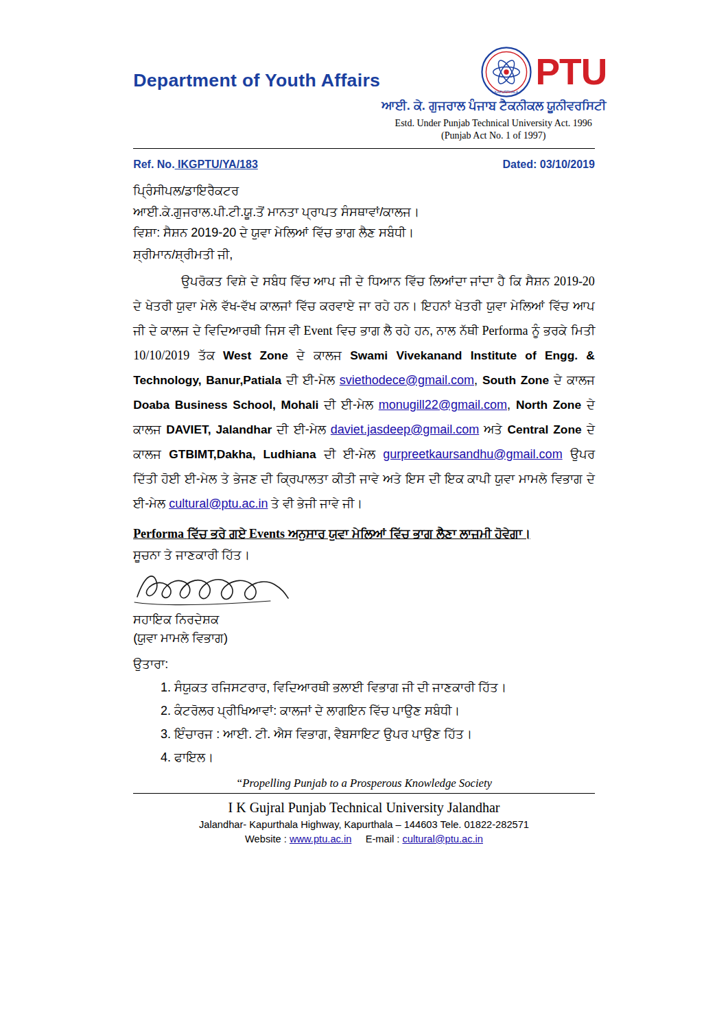Department of Youth Affairs
KAPURTHALA
PTU
ਆਈ. ਕੇ. ਗੁਜਰਾਲ ਪੰਜਾਬ ਟੈਕਨੀਕਲ ਯੂਨੀਵਰਸਿਟੀ
Estd. Under Punjab Technical University Act. 1996
(Punjab Act No. 1 of 1997)
Ref. No. IKGPTU/YA/183
Dated: 03/10/2019
ਪ੍ਰਿੰਸੀਪਲ/ਡਾਇਰੈਕਟਰ
ਆਈ.ਕੇ.ਗੁਜਰਾਲ.ਪੀ.ਟੀ.ਯੂ.ਤੋਂ ਮਾਨਤਾ ਪ੍ਰਾਪਤ ਸੰਸਥਾਵਾਂ/ਕਾਲਜ।
ਵਿਸ਼ਾ: ਸੈਸ਼ਨ 2019-20 ਦੇ ਯੁਵਾ ਮੇਲਿਆਂ ਵਿੱਚ ਭਾਗ ਲੈਣ ਸਬੰਧੀ।
ਸ਼੍ਰੀਮਾਨ/ਸ਼੍ਰੀਮਤੀ ਜੀ,
ਉਪਰੋਕਤ ਵਿਸ਼ੇ ਦੇ ਸਬੰਧ ਵਿੱਚ ਆਪ ਜੀ ਦੇ ਧਿਆਨ ਵਿੱਚ ਲਿਆਂਦਾ ਜਾਂਦਾ ਹੈ ਕਿ ਸੈਸ਼ਨ 2019-20 ਦੇ ਖੇਤਰੀ ਯੁਵਾ ਮੇਲੇ ਵੱਖ-ਵੱਖ ਕਾਲਜਾਂ ਵਿੱਚ ਕਰਵਾਏ ਜਾ ਰਹੇ ਹਨ। ਇਹਨਾਂ ਖੇਤਰੀ ਯੁਵਾ ਮੇਲਿਆਂ ਵਿੱਚ ਆਪ ਜੀ ਦੇ ਕਾਲਜ ਦੇ ਵਿਦਿਆਰਥੀ ਜਿਸ ਵੀ Event ਵਿਚ ਭਾਗ ਲੈ ਰਹੇ ਹਨ, ਨਾਲ ਨੱਥੀ Performa ਨੂੰ ਭਰਕੇ ਮਿਤੀ 10/10/2019 ਤੱਕ West Zone ਦੇ ਕਾਲਜ Swami Vivekanand Institute of Engg. & Technology, Banur,Patiala ਦੀ ਈ-ਮੇਲ sviethodece@gmail.com, South Zone ਦੇ ਕਾਲਜ Doaba Business School, Mohali ਦੀ ਈ-ਮੇਲ monugill22@gmail.com, North Zone ਦੇ ਕਾਲਜ DAVIET, Jalandhar ਦੀ ਈ-ਮੇਲ daviet.jasdeep@gmail.com ਅਤੇ Central Zone ਦੇ ਕਾਲਜ GTBIMT,Dakha, Ludhiana ਦੀ ਈ-ਮੇਲ gurpreetkaursandhu@gmail.com ਉਪਰ ਦਿੱਤੀ ਹੋਈ ਈ-ਮੇਲ ਤੇ ਭੇਜਣ ਦੀ ਕ੍ਰਿਪਾਲਤਾ ਕੀਤੀ ਜਾਵੇ ਅਤੇ ਇਸ ਦੀ ਇਕ ਕਾਪੀ ਯੁਵਾ ਮਾਮਲੇ ਵਿਭਾਗ ਦੇ ਈ-ਮੇਲ cultural@ptu.ac.in ਤੇ ਵੀ ਭੇਜੀ ਜਾਵੇ ਜੀ।
Performa ਵਿੱਚ ਭਰੇ ਗਏ Events ਅਨੁਸਾਰ ਯੁਵਾ ਮੇਲਿਆਂ ਵਿੱਚ ਭਾਗ ਲੈਣਾ ਲਾਜ਼ਮੀ ਹੋਵੇਗਾ।
ਸੂਚਨਾ ਤੇ ਜਾਣਕਾਰੀ ਹਿੱਤ।
ਸਹਾਇਕ ਨਿਰਦੇਸ਼ਕ
(ਯੁਵਾ ਮਾਮਲੇ ਵਿਭਾਗ)
ਉਤਾਰਾ:
ਸੰਯੁਕਤ ਰਜਿਸਟਰਾਰ, ਵਿਦਿਆਰਥੀ ਭਲਾਈ ਵਿਭਾਗ ਜੀ ਦੀ ਜਾਣਕਾਰੀ ਹਿੱਤ।
ਕੰਟਰੋਲਰ ਪ੍ਰੀਖਿਆਵਾਂ: ਕਾਲਜਾਂ ਦੇ ਲਾਗਇਨ ਵਿੱਚ ਪਾਉਣ ਸਬੰਧੀ।
ਇੰਚਾਰਜ : ਆਈ. ਟੀ. ਐਸ ਵਿਭਾਗ, ਵੈਬਸਾਇਟ ਉਪਰ ਪਾਉਣ ਹਿੱਤ।
ਫਾਇਲ।
“Propelling Punjab to a Prosperous Knowledge Society
I K Gujral Punjab Technical University Jalandhar
Jalandhar- Kapurthala Highway, Kapurthala – 144603 Tele. 01822-282571
Website : www.ptu.ac.in E-mail : cultural@ptu.ac.in